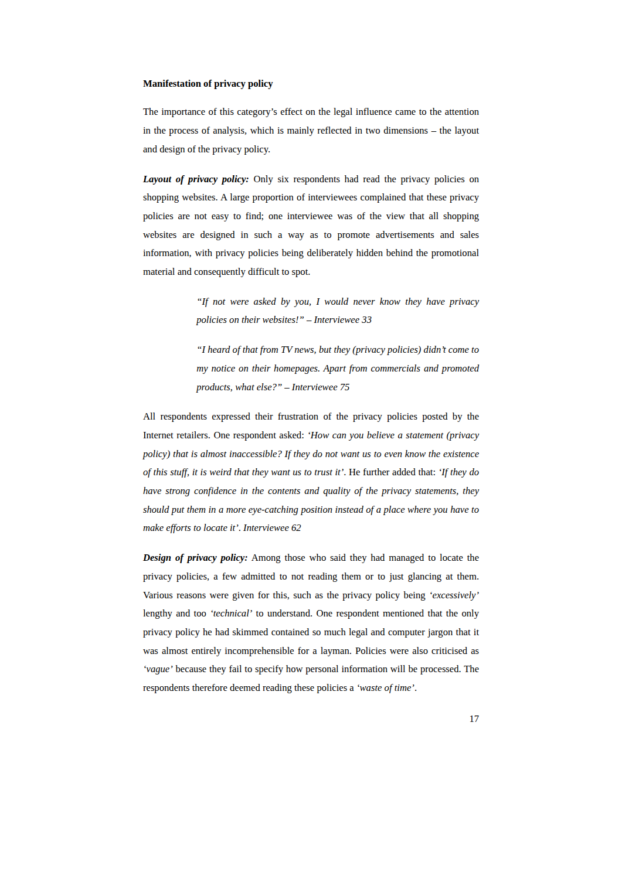Manifestation of privacy policy
The importance of this category’s effect on the legal influence came to the attention in the process of analysis, which is mainly reflected in two dimensions – the layout and design of the privacy policy.
Layout of privacy policy: Only six respondents had read the privacy policies on shopping websites. A large proportion of interviewees complained that these privacy policies are not easy to find; one interviewee was of the view that all shopping websites are designed in such a way as to promote advertisements and sales information, with privacy policies being deliberately hidden behind the promotional material and consequently difficult to spot.
“If not were asked by you, I would never know they have privacy policies on their websites!” – Interviewee 33
“I heard of that from TV news, but they (privacy policies) didn’t come to my notice on their homepages. Apart from commercials and promoted products, what else?” – Interviewee 75
All respondents expressed their frustration of the privacy policies posted by the Internet retailers. One respondent asked: ‘How can you believe a statement (privacy policy) that is almost inaccessible? If they do not want us to even know the existence of this stuff, it is weird that they want us to trust it’. He further added that: ‘If they do have strong confidence in the contents and quality of the privacy statements, they should put them in a more eye-catching position instead of a place where you have to make efforts to locate it’. Interviewee 62
Design of privacy policy: Among those who said they had managed to locate the privacy policies, a few admitted to not reading them or to just glancing at them. Various reasons were given for this, such as the privacy policy being ‘excessively’ lengthy and too ‘technical’ to understand. One respondent mentioned that the only privacy policy he had skimmed contained so much legal and computer jargon that it was almost entirely incomprehensible for a layman. Policies were also criticised as ‘vague’ because they fail to specify how personal information will be processed. The respondents therefore deemed reading these policies a ‘waste of time’.
17